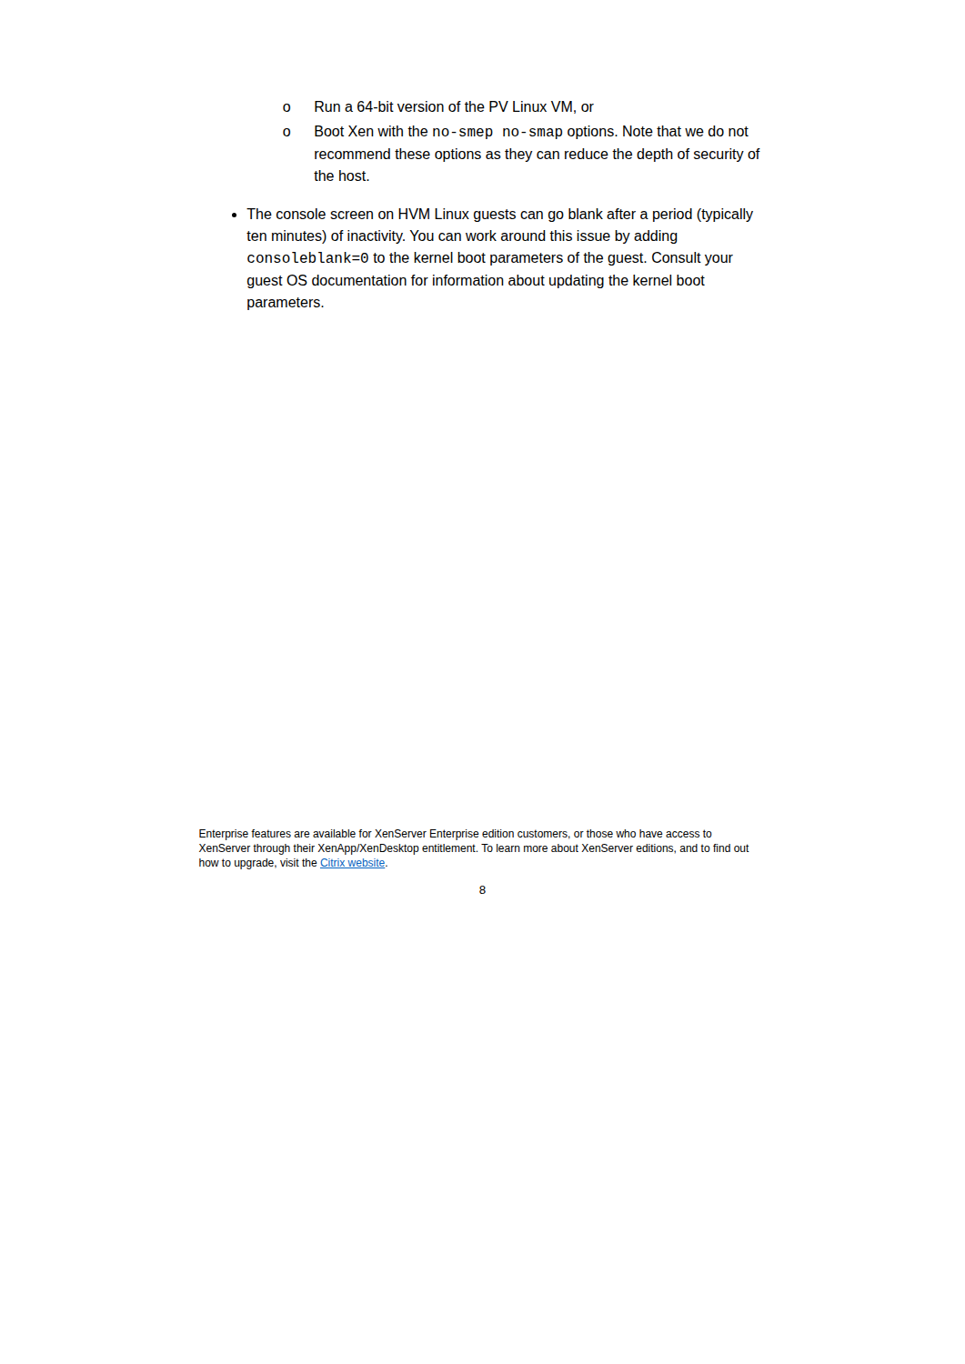Run a 64-bit version of the PV Linux VM, or
Boot Xen with the no-smep no-smap options. Note that we do not recommend these options as they can reduce the depth of security of the host.
The console screen on HVM Linux guests can go blank after a period (typically ten minutes) of inactivity. You can work around this issue by adding consoleblank=0 to the kernel boot parameters of the guest. Consult your guest OS documentation for information about updating the kernel boot parameters.
Enterprise features are available for XenServer Enterprise edition customers, or those who have access to XenServer through their XenApp/XenDesktop entitlement. To learn more about XenServer editions, and to find out how to upgrade, visit the Citrix website.
8